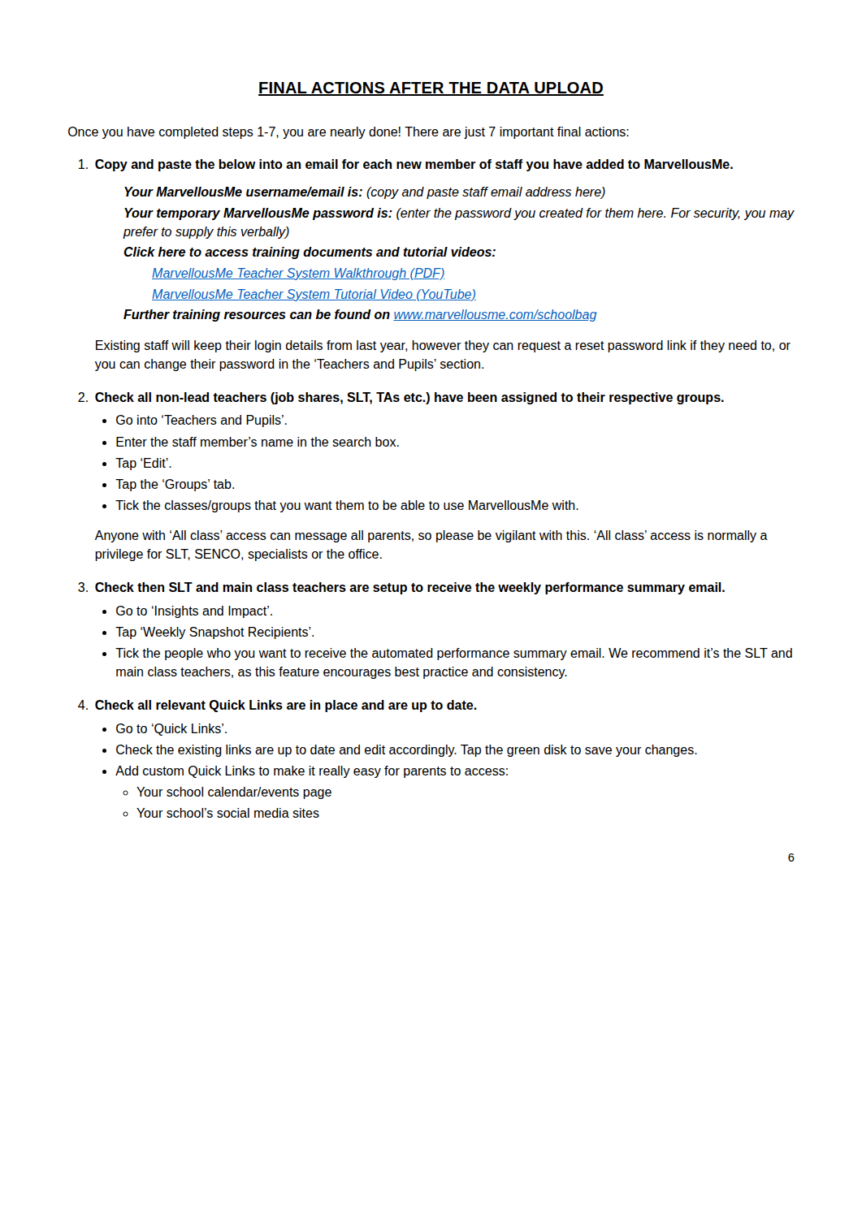FINAL ACTIONS AFTER THE DATA UPLOAD
Once you have completed steps 1-7, you are nearly done! There are just 7 important final actions:
Copy and paste the below into an email for each new member of staff you have added to MarvellousMe.
Your MarvellousMe username/email is: (copy and paste staff email address here)
Your temporary MarvellousMe password is: (enter the password you created for them here. For security, you may prefer to supply this verbally)
Click here to access training documents and tutorial videos:
MarvellousMe Teacher System Walkthrough (PDF)
MarvellousMe Teacher System Tutorial Video (YouTube)
Further training resources can be found on www.marvellousme.com/schoolbag
Existing staff will keep their login details from last year, however they can request a reset password link if they need to, or you can change their password in the ‘Teachers and Pupils’ section.
Check all non-lead teachers (job shares, SLT, TAs etc.) have been assigned to their respective groups.
Go into ‘Teachers and Pupils’.
Enter the staff member’s name in the search box.
Tap ‘Edit’.
Tap the ‘Groups’ tab.
Tick the classes/groups that you want them to be able to use MarvellousMe with.
Anyone with ‘All class’ access can message all parents, so please be vigilant with this. ‘All class’ access is normally a privilege for SLT, SENCO, specialists or the office.
Check then SLT and main class teachers are setup to receive the weekly performance summary email.
Go to ‘Insights and Impact’.
Tap ‘Weekly Snapshot Recipients’.
Tick the people who you want to receive the automated performance summary email. We recommend it’s the SLT and main class teachers, as this feature encourages best practice and consistency.
Check all relevant Quick Links are in place and are up to date.
Go to ‘Quick Links’.
Check the existing links are up to date and edit accordingly. Tap the green disk to save your changes.
Add custom Quick Links to make it really easy for parents to access:
Your school calendar/events page
Your school’s social media sites
6